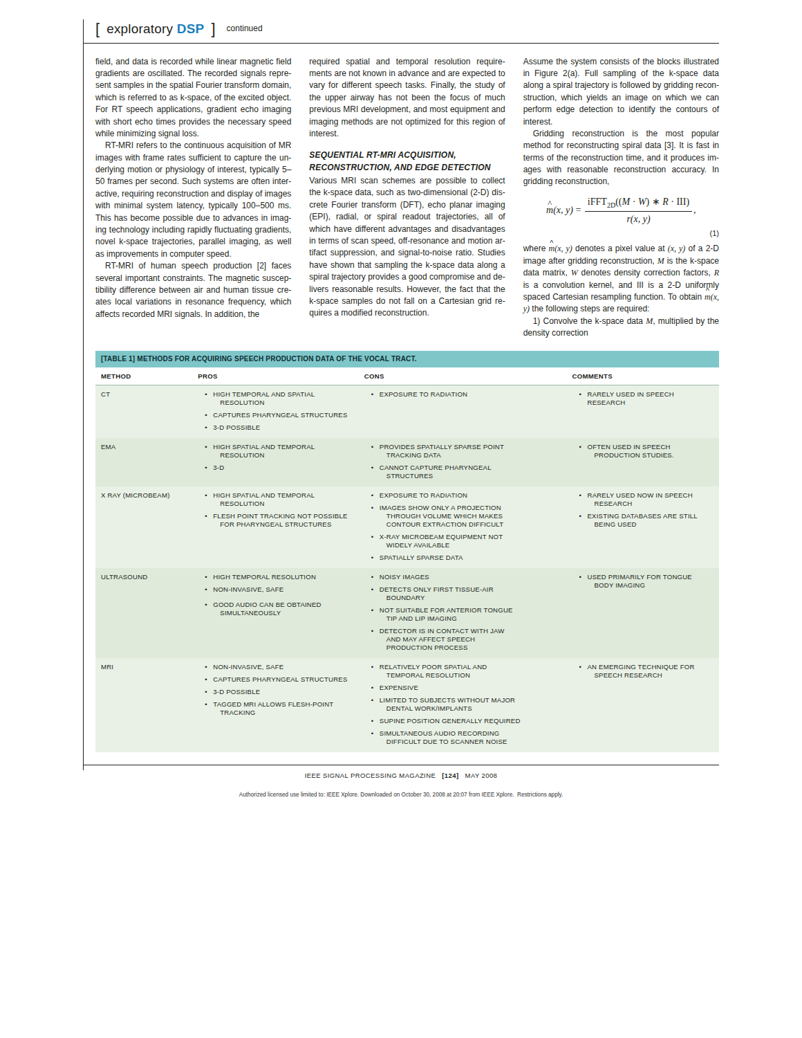[ exploratory DSP ] continued
field, and data is recorded while linear magnetic field gradients are oscillated. The recorded signals represent samples in the spatial Fourier transform domain, which is referred to as k-space, of the excited object. For RT speech applications, gradient echo imaging with short echo times provides the necessary speed while minimizing signal loss.
RT-MRI refers to the continuous acquisition of MR images with frame rates sufficient to capture the underlying motion or physiology of interest, typically 5–50 frames per second. Such systems are often interactive, requiring reconstruction and display of images with minimal system latency, typically 100–500 ms. This has become possible due to advances in imaging technology including rapidly fluctuating gradients, novel k-space trajectories, parallel imaging, as well as improvements in computer speed.
RT-MRI of human speech production [2] faces several important constraints. The magnetic susceptibility difference between air and human tissue creates local variations in resonance frequency, which affects recorded MRI signals. In addition, the
required spatial and temporal resolution requirements are not known in advance and are expected to vary for different speech tasks. Finally, the study of the upper airway has not been the focus of much previous MRI development, and most equipment and imaging methods are not optimized for this region of interest.
Sequential RT-MRI Acquisition, Reconstruction, and Edge Detection
Various MRI scan schemes are possible to collect the k-space data, such as two-dimensional (2-D) discrete Fourier transform (DFT), echo planar imaging (EPI), radial, or spiral readout trajectories, all of which have different advantages and disadvantages in terms of scan speed, off-resonance and motion artifact suppression, and signal-to-noise ratio. Studies have shown that sampling the k-space data along a spiral trajectory provides a good compromise and delivers reasonable results. However, the fact that the k-space samples do not fall on a Cartesian grid requires a modified reconstruction.
Assume the system consists of the blocks illustrated in Figure 2(a). Full sampling of the k-space data along a spiral trajectory is followed by gridding reconstruction, which yields an image on which we can perform edge detection to identify the contours of interest.
Gridding reconstruction is the most popular method for reconstructing spiral data [3]. It is fast in terms of the reconstruction time, and it produces images with reasonable reconstruction accuracy. In gridding reconstruction,
m(x, y) = iFFT2D((M · W) ∗ R · III) r(x, y) , (1)
where m(x, y) denotes a pixel value at (x, y) of a 2-D image after gridding reconstruction, M is the k-space data matrix, W denotes density correction factors, R is a convolution kernel, and III is a 2-D uniformly spaced Cartesian resampling function. To obtain m(x, y) the following steps are required:
1) Convolve the k-space data M, multiplied by the density correction
[Table 1] Methods for acquiring speech production data of the vocal tract.
| Method | Pros | Cons | Comments |
| --- | --- | --- | --- |
| CT | High temporal and spatial resolution Captures pharyngeal structures 3-D possible | Exposure to radiation | Rarely used in speech research |
| EMA | High spatial and temporal resolution 3-D | Provides spatially sparse point tracking data Cannot capture pharyngeal structures | Often used in speech production studies. |
| X ray (microbeam) | High spatial and temporal resolution Flesh point tracking not possible for pharyngeal structures | Exposure to radiation Images show only a projection through volume which makes contour extraction difficult X-ray microbeam equipment not widely available Spatially sparse data | Rarely used now in speech research Existing databases are still being used |
| Ultrasound | High temporal resolution Non-invasive, safe Good audio can be obtained simultaneously | Noisy images Detects only first tissue-air boundary Not suitable for anterior tongue tip and lip imaging Detector is in contact with jaw and may affect speech production process | Used primarily for tongue body imaging |
| MRI | Non-invasive, safe Captures pharyngeal structures 3-D possible Tagged MRI allows flesh-point tracking | Relatively poor spatial and temporal resolution Expensive Limited to subjects without major dental work/implants Supine position generally required Simultaneous audio recording difficult due to scanner noise | An emerging technique for speech research |
IEEE SIGNAL PROCESSING MAGAZINE [124] MAY 2008
Authorized licensed use limited to: IEEE Xplore. Downloaded on October 30, 2008 at 20:07 from IEEE Xplore. Restrictions apply.